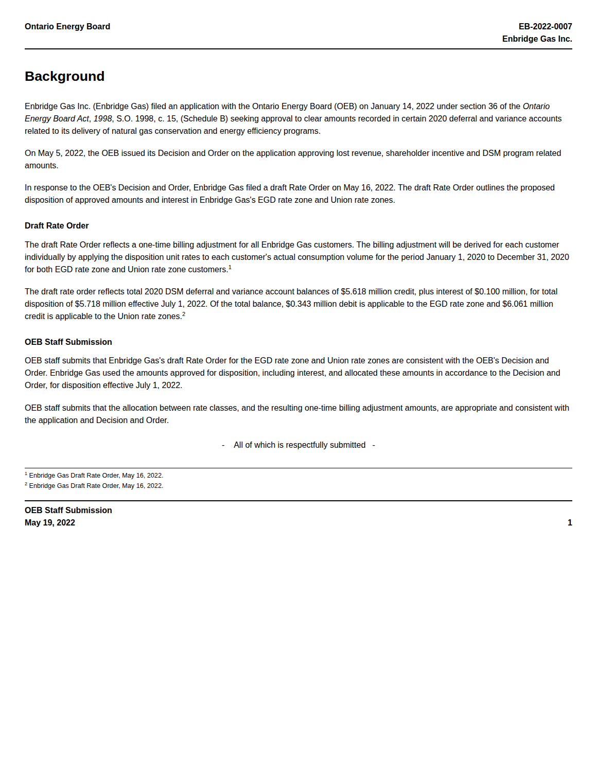Ontario Energy Board
EB-2022-0007
Enbridge Gas Inc.
Background
Enbridge Gas Inc. (Enbridge Gas) filed an application with the Ontario Energy Board (OEB) on January 14, 2022 under section 36 of the Ontario Energy Board Act, 1998, S.O. 1998, c. 15, (Schedule B) seeking approval to clear amounts recorded in certain 2020 deferral and variance accounts related to its delivery of natural gas conservation and energy efficiency programs.
On May 5, 2022, the OEB issued its Decision and Order on the application approving lost revenue, shareholder incentive and DSM program related amounts.
In response to the OEB's Decision and Order, Enbridge Gas filed a draft Rate Order on May 16, 2022. The draft Rate Order outlines the proposed disposition of approved amounts and interest in Enbridge Gas's EGD rate zone and Union rate zones.
Draft Rate Order
The draft Rate Order reflects a one-time billing adjustment for all Enbridge Gas customers. The billing adjustment will be derived for each customer individually by applying the disposition unit rates to each customer's actual consumption volume for the period January 1, 2020 to December 31, 2020 for both EGD rate zone and Union rate zone customers.1
The draft rate order reflects total 2020 DSM deferral and variance account balances of $5.618 million credit, plus interest of $0.100 million, for total disposition of $5.718 million effective July 1, 2022. Of the total balance, $0.343 million debit is applicable to the EGD rate zone and $6.061 million credit is applicable to the Union rate zones.2
OEB Staff Submission
OEB staff submits that Enbridge Gas's draft Rate Order for the EGD rate zone and Union rate zones are consistent with the OEB's Decision and Order. Enbridge Gas used the amounts approved for disposition, including interest, and allocated these amounts in accordance to the Decision and Order, for disposition effective July 1, 2022.
OEB staff submits that the allocation between rate classes, and the resulting one-time billing adjustment amounts, are appropriate and consistent with the application and Decision and Order.
- All of which is respectfully submitted -
1 Enbridge Gas Draft Rate Order, May 16, 2022.
2 Enbridge Gas Draft Rate Order, May 16, 2022.
OEB Staff Submission
May 19, 2022
1